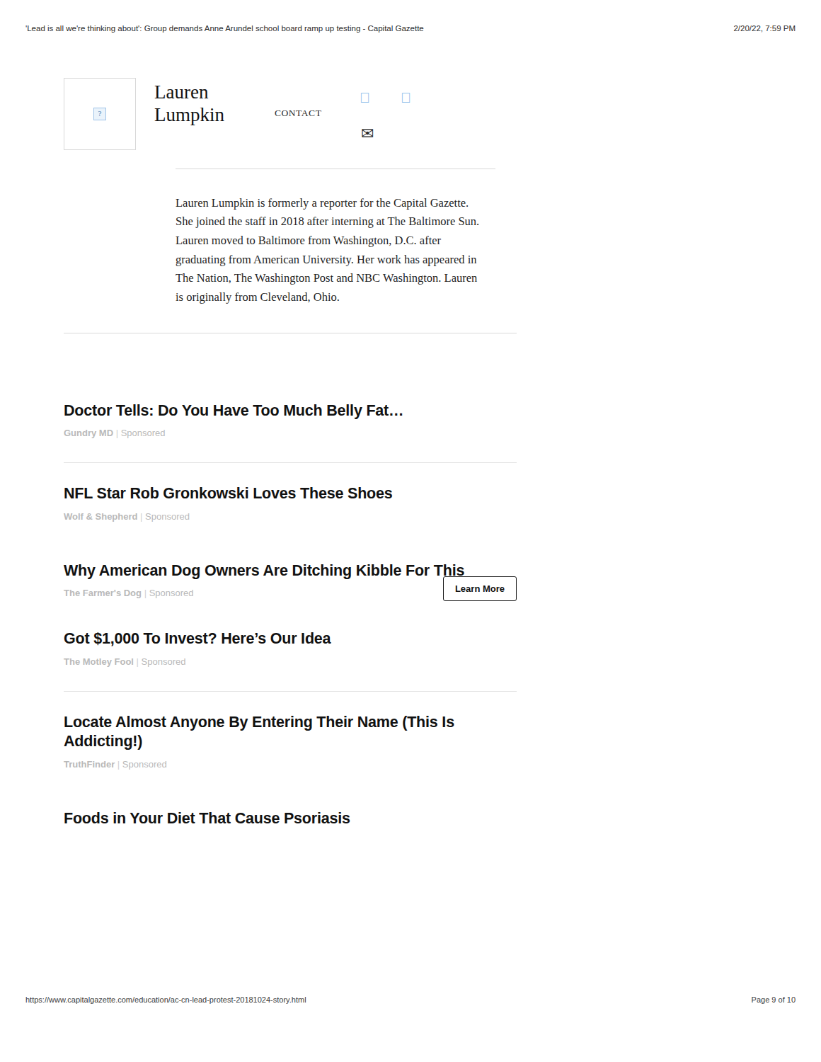'Lead is all we're thinking about': Group demands Anne Arundel school board ramp up testing - Capital Gazette 2/20/22, 7:59 PM
?
Lauren
Lumpkin
CONTACT

✉
Lauren Lumpkin is formerly a reporter for the Capital Gazette. She joined the staff in 2018 after interning at The Baltimore Sun. Lauren moved to Baltimore from Washington, D.C. after graduating from American University. Her work has appeared in The Nation, The Washington Post and NBC Washington. Lauren is originally from Cleveland, Ohio.
Doctor Tells: Do You Have Too Much Belly Fat…
Gundry MD | Sponsored
NFL Star Rob Gronkowski Loves These Shoes
Wolf & Shepherd | Sponsored
Why American Dog Owners Are Ditching Kibble For This
The Farmer's Dog | Sponsored
Learn More
Got $1,000 To Invest? Here’s Our Idea
The Motley Fool | Sponsored
Locate Almost Anyone By Entering Their Name (This Is Addicting!)
TruthFinder | Sponsored
Foods in Your Diet That Cause Psoriasis
https://www.capitalgazette.com/education/ac-cn-lead-protest-20181024-story.html Page 9 of 10